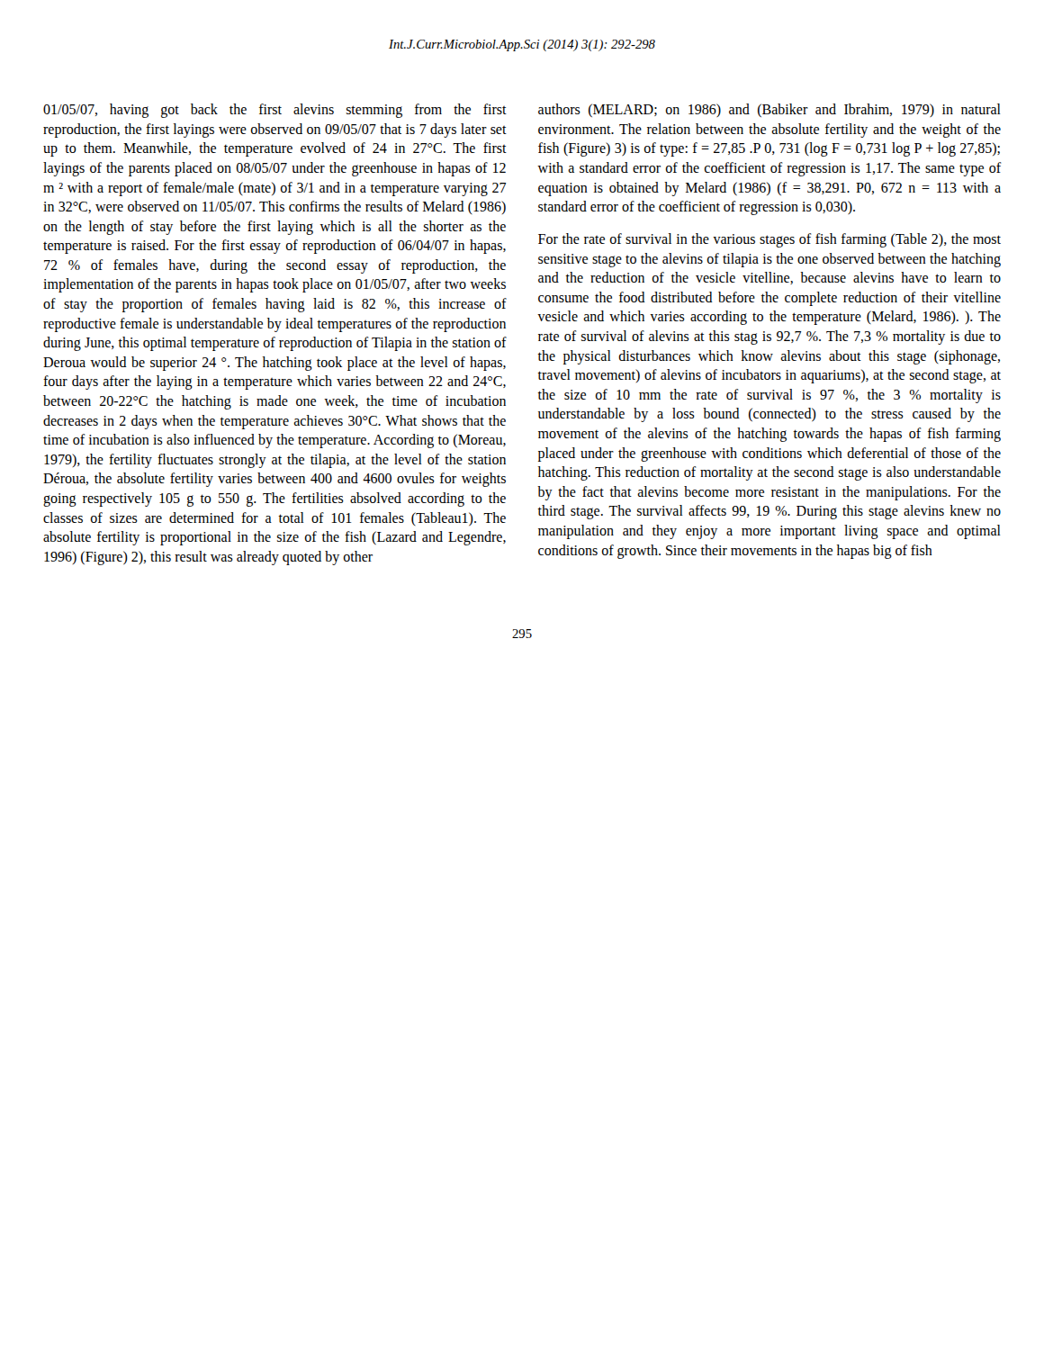Int.J.Curr.Microbiol.App.Sci (2014) 3(1): 292-298
01/05/07, having got back the first alevins stemming from the first reproduction, the first layings were observed on 09/05/07 that is 7 days later set up to them. Meanwhile, the temperature evolved of 24 in 27°C. The first layings of the parents placed on 08/05/07 under the greenhouse in hapas of 12 m ² with a report of female/male (mate) of 3/1 and in a temperature varying 27 in 32°C, were observed on 11/05/07. This confirms the results of Melard (1986) on the length of stay before the first laying which is all the shorter as the temperature is raised. For the first essay of reproduction of 06/04/07 in hapas, 72 % of females have, during the second essay of reproduction, the implementation of the parents in hapas took place on 01/05/07, after two weeks of stay the proportion of females having laid is 82 %, this increase of reproductive female is understandable by ideal temperatures of the reproduction during June, this optimal temperature of reproduction of Tilapia in the station of Deroua would be superior 24 °. The hatching took place at the level of hapas, four days after the laying in a temperature which varies between 22 and 24°C, between 20-22°C the hatching is made one week, the time of incubation decreases in 2 days when the temperature achieves 30°C. What shows that the time of incubation is also influenced by the temperature. According to (Moreau, 1979), the fertility fluctuates strongly at the tilapia, at the level of the station Déroua, the absolute fertility varies between 400 and 4600 ovules for weights going respectively 105 g to 550 g. The fertilities absolved according to the classes of sizes are determined for a total of 101 females (Tableau1). The absolute fertility is proportional in the size of the fish (Lazard and Legendre, 1996) (Figure) 2), this result was already quoted by other
authors (MELARD; on 1986) and (Babiker and Ibrahim, 1979) in natural environment. The relation between the absolute fertility and the weight of the fish (Figure) 3) is of type: f = 27,85 .P 0, 731 (log F = 0,731 log P + log 27,85); with a standard error of the coefficient of regression is 1,17. The same type of equation is obtained by Melard (1986) (f = 38,291. P0, 672 n = 113 with a standard error of the coefficient of regression is 0,030).
For the rate of survival in the various stages of fish farming (Table 2), the most sensitive stage to the alevins of tilapia is the one observed between the hatching and the reduction of the vesicle vitelline, because alevins have to learn to consume the food distributed before the complete reduction of their vitelline vesicle and which varies according to the temperature (Melard, 1986). ). The rate of survival of alevins at this stag is 92,7 %. The 7,3 % mortality is due to the physical disturbances which know alevins about this stage (siphonage, travel movement) of alevins of incubators in aquariums), at the second stage, at the size of 10 mm the rate of survival is 97 %, the 3 % mortality is understandable by a loss bound (connected) to the stress caused by the movement of the alevins of the hatching towards the hapas of fish farming placed under the greenhouse with conditions which deferential of those of the hatching. This reduction of mortality at the second stage is also understandable by the fact that alevins become more resistant in the manipulations. For the third stage. The survival affects 99, 19 %. During this stage alevins knew no manipulation and they enjoy a more important living space and optimal conditions of growth. Since their movements in the hapas big of fish
295